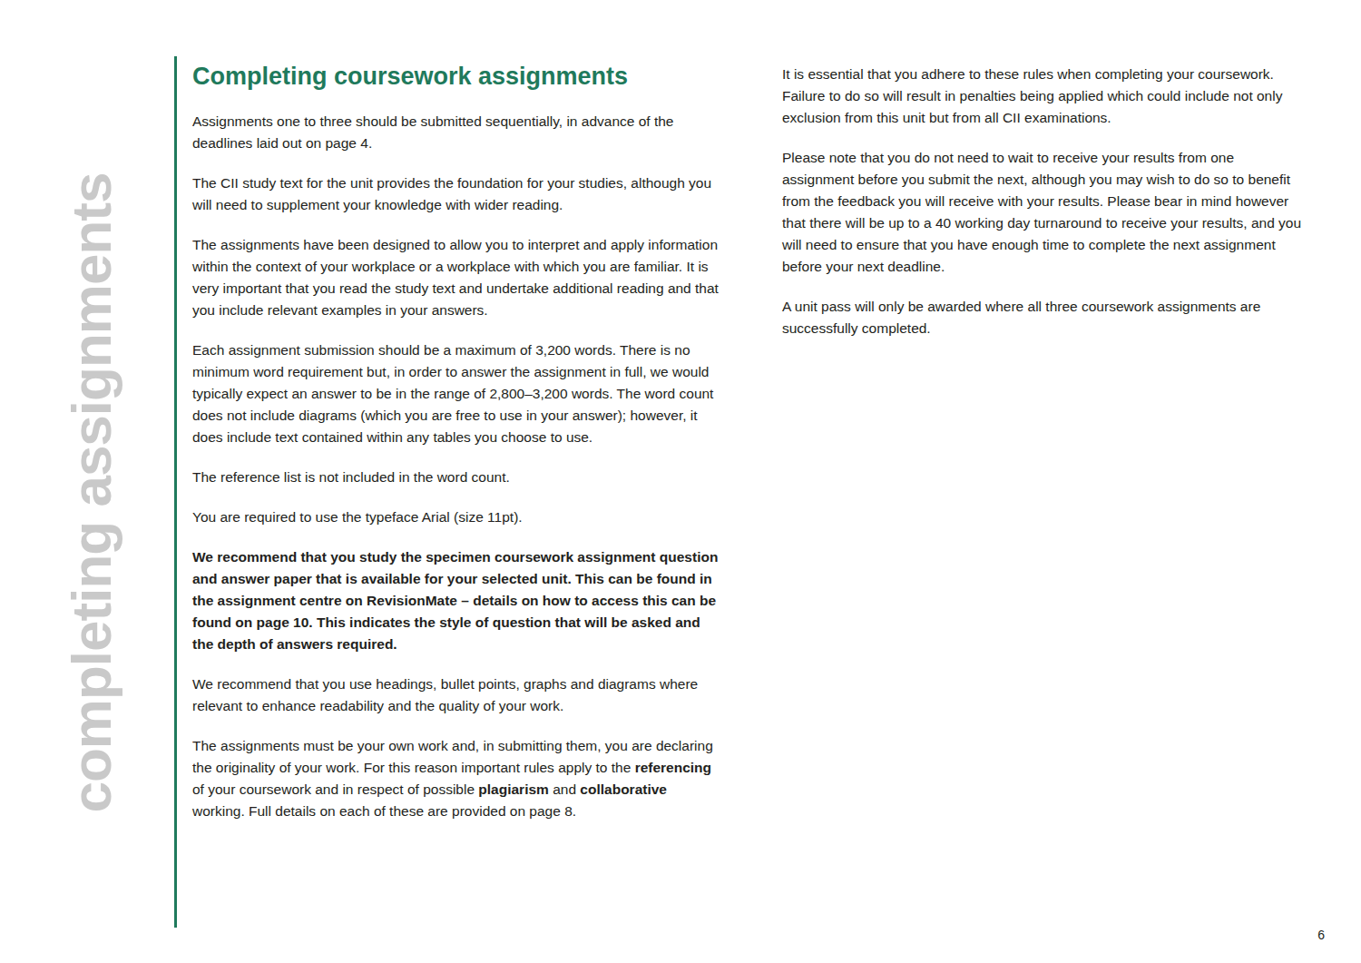completing assignments
Completing coursework assignments
Assignments one to three should be submitted sequentially, in advance of the deadlines laid out on page 4.
The CII study text for the unit provides the foundation for your studies, although you will need to supplement your knowledge with wider reading.
The assignments have been designed to allow you to interpret and apply information within the context of your workplace or a workplace with which you are familiar. It is very important that you read the study text and undertake additional reading and that you include relevant examples in your answers.
Each assignment submission should be a maximum of 3,200 words. There is no minimum word requirement but, in order to answer the assignment in full, we would typically expect an answer to be in the range of 2,800–3,200 words. The word count does not include diagrams (which you are free to use in your answer); however, it does include text contained within any tables you choose to use.
The reference list is not included in the word count.
You are required to use the typeface Arial (size 11pt).
We recommend that you study the specimen coursework assignment question and answer paper that is available for your selected unit. This can be found in the assignment centre on RevisionMate – details on how to access this can be found on page 10. This indicates the style of question that will be asked and the depth of answers required.
We recommend that you use headings, bullet points, graphs and diagrams where relevant to enhance readability and the quality of your work.
The assignments must be your own work and, in submitting them, you are declaring the originality of your work. For this reason important rules apply to the referencing of your coursework and in respect of possible plagiarism and collaborative working. Full details on each of these are provided on page 8.
It is essential that you adhere to these rules when completing your coursework. Failure to do so will result in penalties being applied which could include not only exclusion from this unit but from all CII examinations.
Please note that you do not need to wait to receive your results from one assignment before you submit the next, although you may wish to do so to benefit from the feedback you will receive with your results. Please bear in mind however that there will be up to a 40 working day turnaround to receive your results, and you will need to ensure that you have enough time to complete the next assignment before your next deadline.
A unit pass will only be awarded where all three coursework assignments are successfully completed.
6